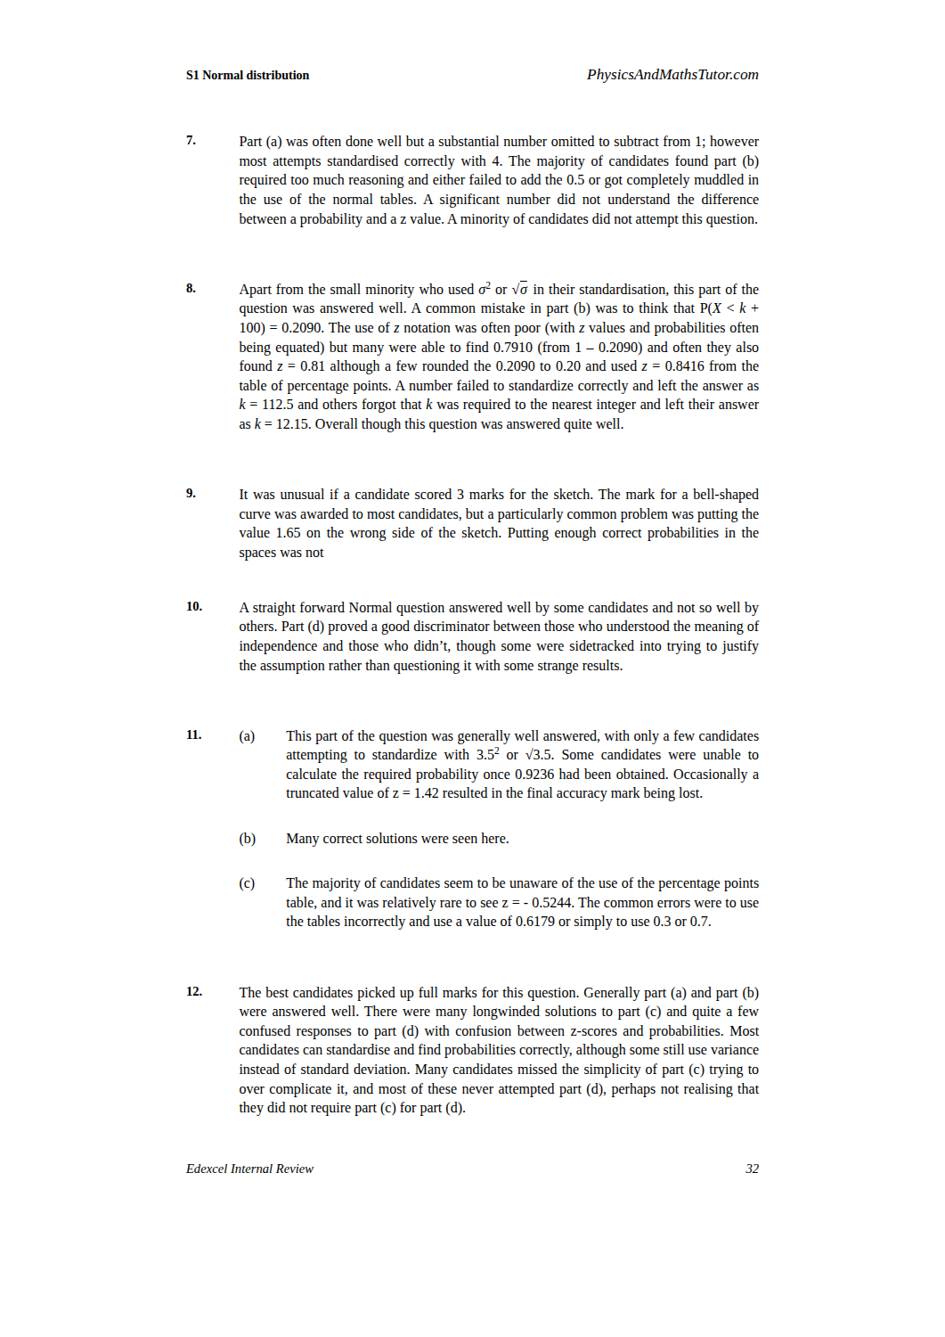S1 Normal distribution
PhysicsAndMathsTutor.com
7.
Part (a) was often done well but a substantial number omitted to subtract from 1; however most attempts standardised correctly with 4. The majority of candidates found part (b) required too much reasoning and either failed to add the 0.5 or got completely muddled in the use of the normal tables. A significant number did not understand the difference between a probability and a z value. A minority of candidates did not attempt this question.
8.
Apart from the small minority who used σ2 or √σ in their standardisation, this part of the question was answered well. A common mistake in part (b) was to think that P(X < k + 100) = 0.2090. The use of z notation was often poor (with z values and probabilities often being equated) but many were able to find 0.7910 (from 1 – 0.2090) and often they also found z = 0.81 although a few rounded the 0.2090 to 0.20 and used z = 0.8416 from the table of percentage points. A number failed to standardize correctly and left the answer as k = 112.5 and others forgot that k was required to the nearest integer and left their answer as k = 12.15. Overall though this question was answered quite well.
9.
It was unusual if a candidate scored 3 marks for the sketch. The mark for a bell-shaped curve was awarded to most candidates, but a particularly common problem was putting the value 1.65 on the wrong side of the sketch. Putting enough correct probabilities in the spaces was not
10.
A straight forward Normal question answered well by some candidates and not so well by others. Part (d) proved a good discriminator between those who understood the meaning of independence and those who didn’t, though some were sidetracked into trying to justify the assumption rather than questioning it with some strange results.
11.
(a)
This part of the question was generally well answered, with only a few candidates attempting to standardize with 3.52 or √3.5. Some candidates were unable to calculate the required probability once 0.9236 had been obtained. Occasionally a truncated value of z = 1.42 resulted in the final accuracy mark being lost.
(b)
Many correct solutions were seen here.
(c)
The majority of candidates seem to be unaware of the use of the percentage points table, and it was relatively rare to see z = - 0.5244. The common errors were to use the tables incorrectly and use a value of 0.6179 or simply to use 0.3 or 0.7.
12.
The best candidates picked up full marks for this question. Generally part (a) and part (b) were answered well. There were many longwinded solutions to part (c) and quite a few confused responses to part (d) with confusion between z-scores and probabilities. Most candidates can standardise and find probabilities correctly, although some still use variance instead of standard deviation. Many candidates missed the simplicity of part (c) trying to over complicate it, and most of these never attempted part (d), perhaps not realising that they did not require part (c) for part (d).
Edexcel Internal Review
32